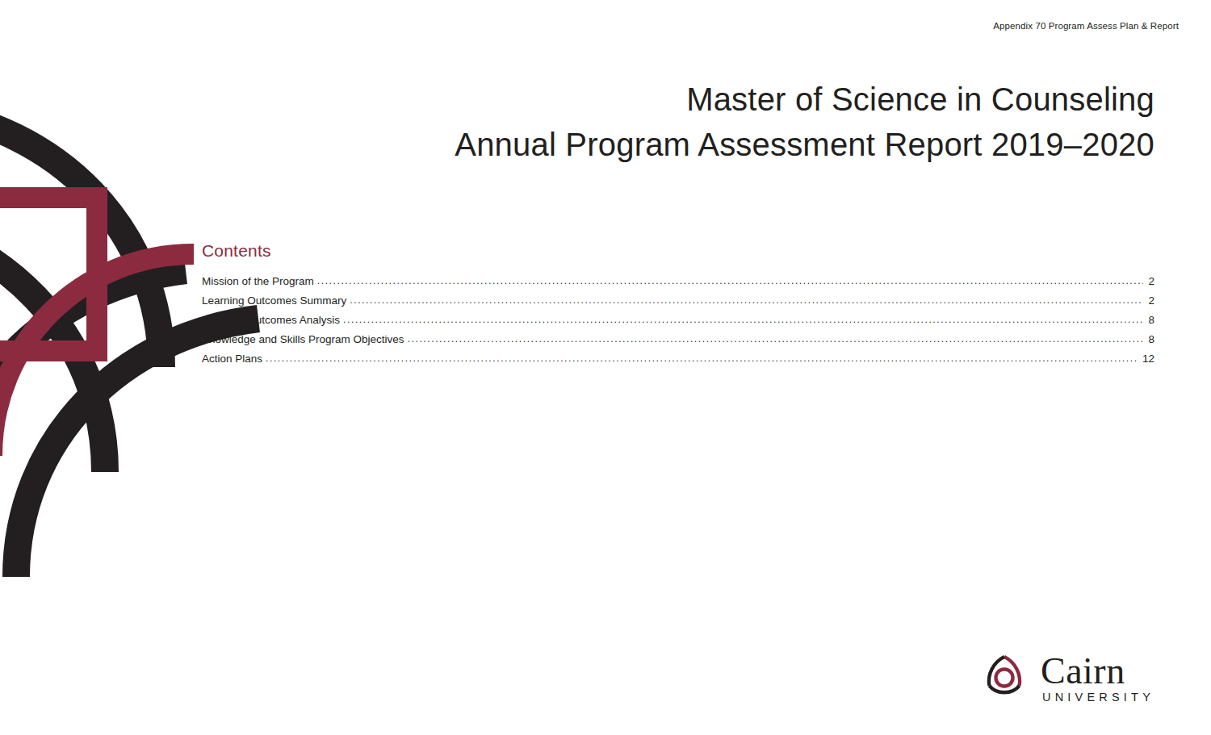Appendix 70 Program Assess Plan & Report
Master of Science in Counseling Annual Program Assessment Report 2019–2020
Contents
Mission of the Program .................................................................................................................................................................................................................................. 2
Learning Outcomes Summary ............................................................................................................................................................................................................................. 2
Learning Outcomes Analysis ............................................................................................................................................................................................................................... 8
Knowledge and Skills Program Objectives ......................................................................................................................................................................................................... 8
Action Plans ................................................................................................................................................................................................................................................. 12
Cairn UNIVERSITY